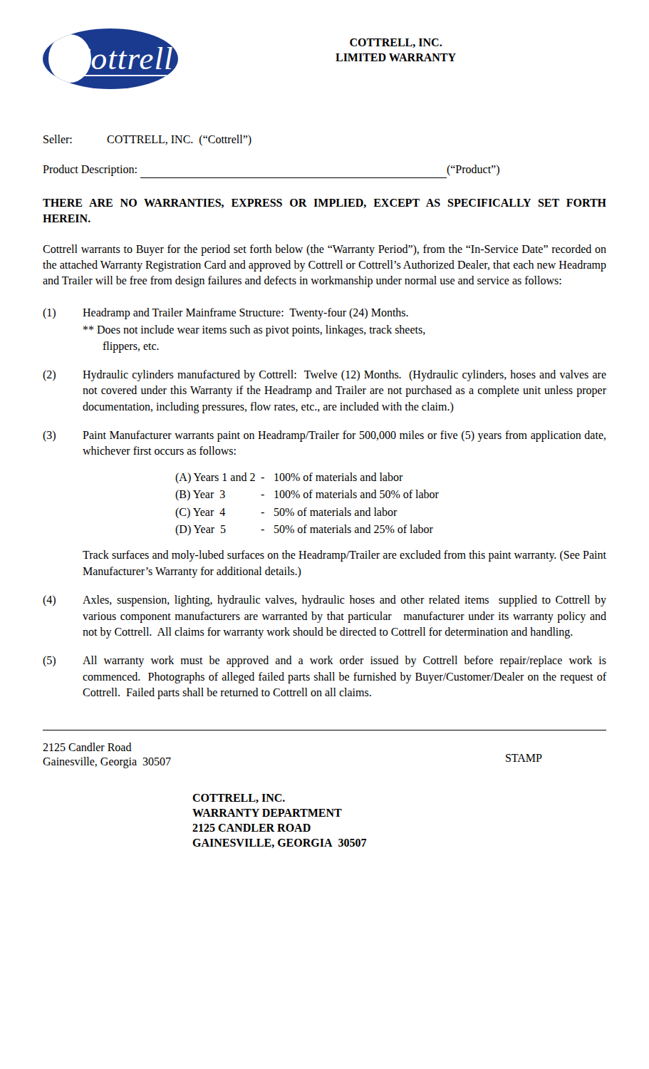Cottrell
COTTRELL, INC.
LIMITED WARRANTY
Seller: COTTRELL, INC. (“Cottrell”)
Product Description: (“Product”)
THERE ARE NO WARRANTIES, EXPRESS OR IMPLIED, EXCEPT AS SPECIFICALLY SET FORTH HEREIN.
Cottrell warrants to Buyer for the period set forth below (the “Warranty Period”), from the “In-Service Date” recorded on the attached Warranty Registration Card and approved by Cottrell or Cottrell’s Authorized Dealer, that each new Headramp and Trailer will be free from design failures and defects in workmanship under normal use and service as follows:
(1) Headramp and Trailer Mainframe Structure: Twenty-four (24) Months. ** Does not include wear items such as pivot points, linkages, track sheets, flippers, etc.
(2) Hydraulic cylinders manufactured by Cottrell: Twelve (12) Months. (Hydraulic cylinders, hoses and valves are not covered under this Warranty if the Headramp and Trailer are not purchased as a complete unit unless proper documentation, including pressures, flow rates, etc., are included with the claim.)
(3) Paint Manufacturer warrants paint on Headramp/Trailer for 500,000 miles or five (5) years from application date, whichever first occurs as follows:
(A) Years 1 and 2- 100% of materials and labor
(B) Year 3- 100% of materials and 50% of labor
(C) Year 4- 50% of materials and labor
(D) Year 5- 50% of materials and 25% of labor
Track surfaces and moly-lubed surfaces on the Headramp/Trailer are excluded from this paint warranty. (See Paint Manufacturer’s Warranty for additional details.)
(4) Axles, suspension, lighting, hydraulic valves, hydraulic hoses and other related items supplied to Cottrell by various component manufacturers are warranted by that particular manufacturer under its warranty policy and not by Cottrell. All claims for warranty work should be directed to Cottrell for determination and handling.
(5) All warranty work must be approved and a work order issued by Cottrell before repair/replace work is commenced. Photographs of alleged failed parts shall be furnished by Buyer/Customer/Dealer on the request of Cottrell. Failed parts shall be returned to Cottrell on all claims.
2125 Candler Road
Gainesville, Georgia 30507
STAMP
COTTRELL, INC.
WARRANTY DEPARTMENT
2125 CANDLER ROAD
GAINESVILLE, GEORGIA 30507